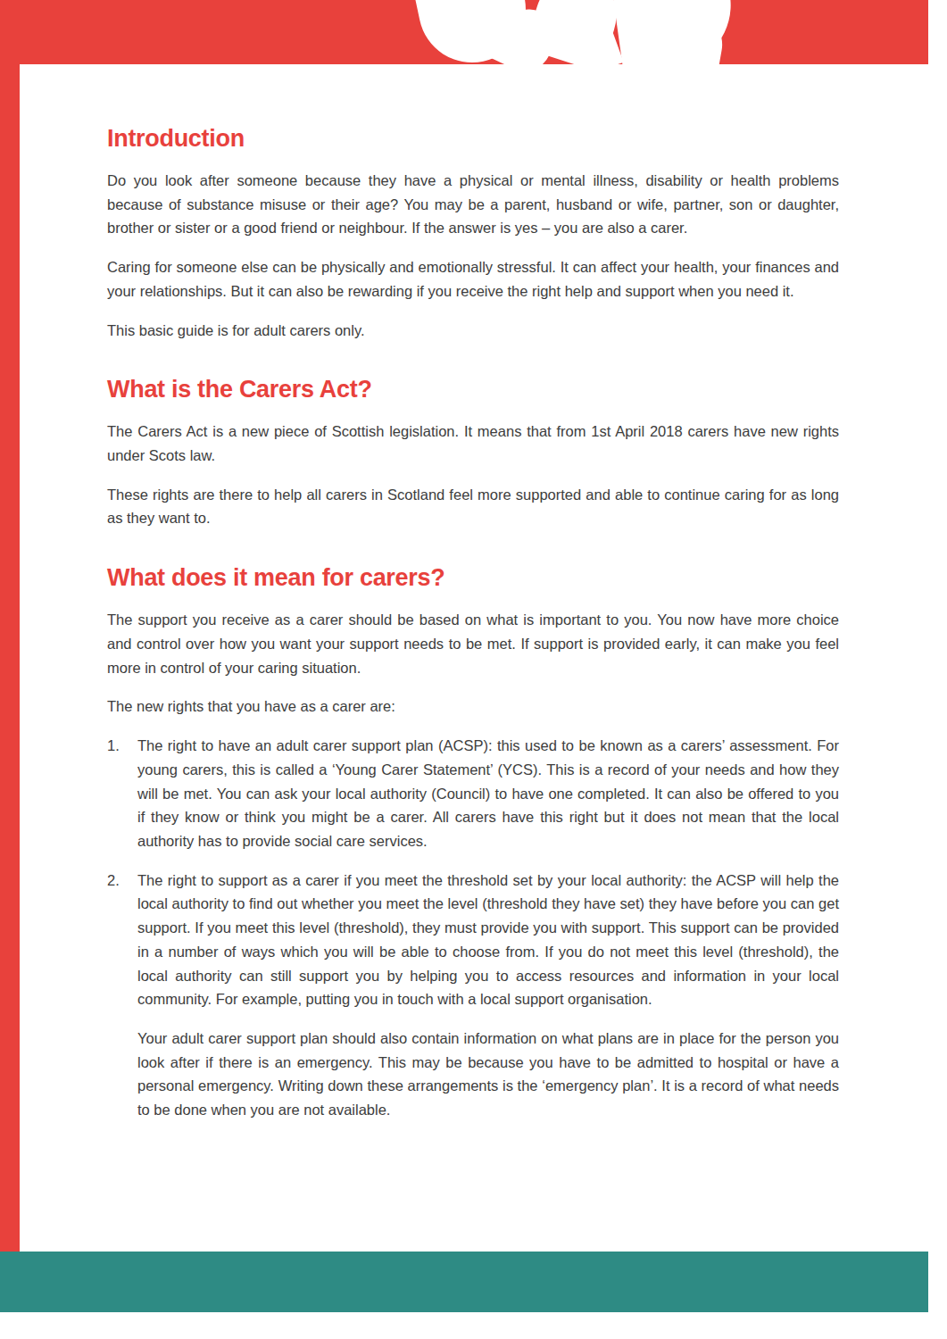Introduction
Do you look after someone because they have a physical or mental illness, disability or health problems because of substance misuse or their age? You may be a parent, husband or wife, partner, son or daughter, brother or sister or a good friend or neighbour. If the answer is yes – you are also a carer.
Caring for someone else can be physically and emotionally stressful. It can affect your health, your finances and your relationships. But it can also be rewarding if you receive the right help and support when you need it.
This basic guide is for adult carers only.
What is the Carers Act?
The Carers Act is a new piece of Scottish legislation. It means that from 1st April 2018 carers have new rights under Scots law.
These rights are there to help all carers in Scotland feel more supported and able to continue caring for as long as they want to.
What does it mean for carers?
The support you receive as a carer should be based on what is important to you. You now have more choice and control over how you want your support needs to be met. If support is provided early, it can make you feel more in control of your caring situation.
The new rights that you have as a carer are:
The right to have an adult carer support plan (ACSP): this used to be known as a carers’ assessment. For young carers, this is called a ‘Young Carer Statement’ (YCS). This is a record of your needs and how they will be met. You can ask your local authority (Council) to have one completed. It can also be offered to you if they know or think you might be a carer. All carers have this right but it does not mean that the local authority has to provide social care services.
The right to support as a carer if you meet the threshold set by your local authority: the ACSP will help the local authority to find out whether you meet the level (threshold they have set) they have before you can get support. If you meet this level (threshold), they must provide you with support. This support can be provided in a number of ways which you will be able to choose from. If you do not meet this level (threshold), the local authority can still support you by helping you to access resources and information in your local community. For example, putting you in touch with a local support organisation.
Your adult carer support plan should also contain information on what plans are in place for the person you look after if there is an emergency. This may be because you have to be admitted to hospital or have a personal emergency. Writing down these arrangements is the ‘emergency plan’. It is a record of what needs to be done when you are not available.